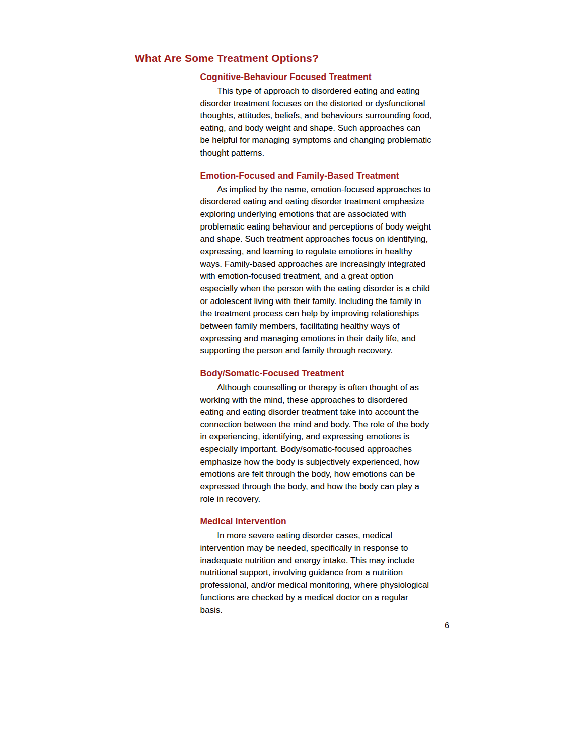What Are Some Treatment Options?
Cognitive-Behaviour Focused Treatment
This type of approach to disordered eating and eating disorder treatment focuses on the distorted or dysfunctional thoughts, attitudes, beliefs, and behaviours surrounding food, eating, and body weight and shape. Such approaches can be helpful for managing symptoms and changing problematic thought patterns.
Emotion-Focused and Family-Based Treatment
As implied by the name, emotion-focused approaches to disordered eating and eating disorder treatment emphasize exploring underlying emotions that are associated with problematic eating behaviour and perceptions of body weight and shape. Such treatment approaches focus on identifying, expressing, and learning to regulate emotions in healthy ways. Family-based approaches are increasingly integrated with emotion-focused treatment, and a great option especially when the person with the eating disorder is a child or adolescent living with their family. Including the family in the treatment process can help by improving relationships between family members, facilitating healthy ways of expressing and managing emotions in their daily life, and supporting the person and family through recovery.
Body/Somatic-Focused Treatment
Although counselling or therapy is often thought of as working with the mind, these approaches to disordered eating and eating disorder treatment take into account the connection between the mind and body. The role of the body in experiencing, identifying, and expressing emotions is especially important. Body/somatic-focused approaches emphasize how the body is subjectively experienced, how emotions are felt through the body, how emotions can be expressed through the body, and how the body can play a role in recovery.
Medical Intervention
In more severe eating disorder cases, medical intervention may be needed, specifically in response to inadequate nutrition and energy intake. This may include nutritional support, involving guidance from a nutrition professional, and/or medical monitoring, where physiological functions are checked by a medical doctor on a regular basis.
6